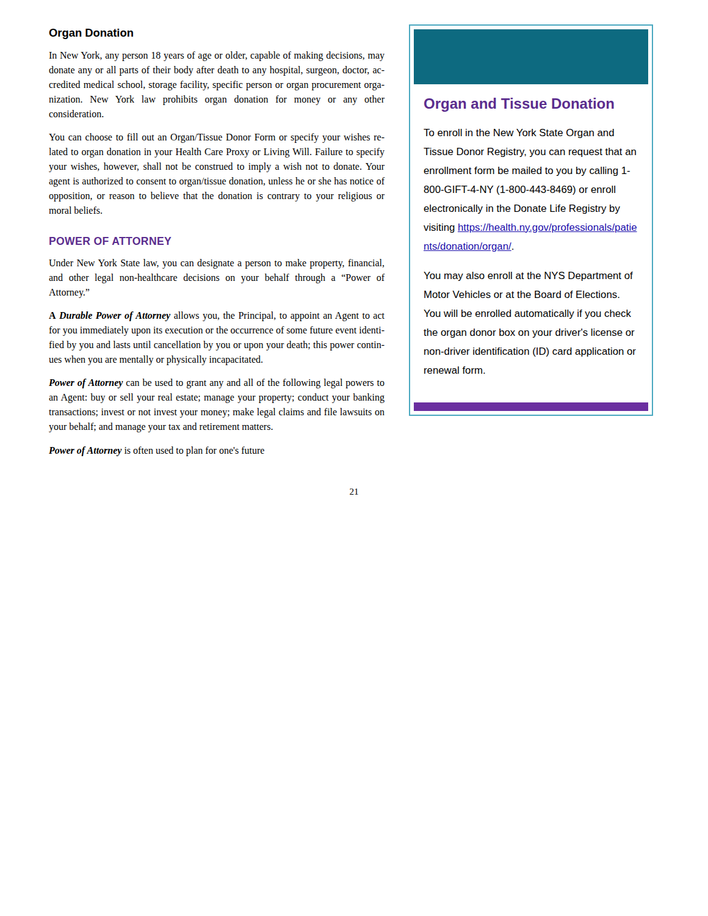Organ Donation
In New York, any person 18 years of age or older, capable of making decisions, may donate any or all parts of their body after death to any hospital, surgeon, doctor, accredited medical school, storage facility, specific person or organ procurement organization. New York law prohibits organ donation for money or any other consideration.
You can choose to fill out an Organ/Tissue Donor Form or specify your wishes related to organ donation in your Health Care Proxy or Living Will. Failure to specify your wishes, however, shall not be construed to imply a wish not to donate. Your agent is authorized to consent to organ/tissue donation, unless he or she has notice of opposition, or reason to believe that the donation is contrary to your religious or moral beliefs.
POWER OF ATTORNEY
Under New York State law, you can designate a person to make property, financial, and other legal non-healthcare decisions on your behalf through a “Power of Attorney.”
A Durable Power of Attorney allows you, the Principal, to appoint an Agent to act for you immediately upon its execution or the occurrence of some future event identified by you and lasts until cancellation by you or upon your death; this power continues when you are mentally or physically incapacitated.
Power of Attorney can be used to grant any and all of the following legal powers to an Agent: buy or sell your real estate; manage your property; conduct your banking transactions; invest or not invest your money; make legal claims and file lawsuits on your behalf; and manage your tax and retirement matters.
Power of Attorney is often used to plan for one's future
Organ and Tissue Donation
To enroll in the New York State Organ and Tissue Donor Registry, you can request that an enrollment form be mailed to you by calling 1-800-GIFT-4-NY (1-800-443-8469) or enroll electronically in the Donate Life Registry by visiting https://health.ny.gov/professionals/patients/donation/organ/.
You may also enroll at the NYS Department of Motor Vehicles or at the Board of Elections. You will be enrolled automatically if you check the organ donor box on your driver's license or non-driver identification (ID) card application or renewal form.
21